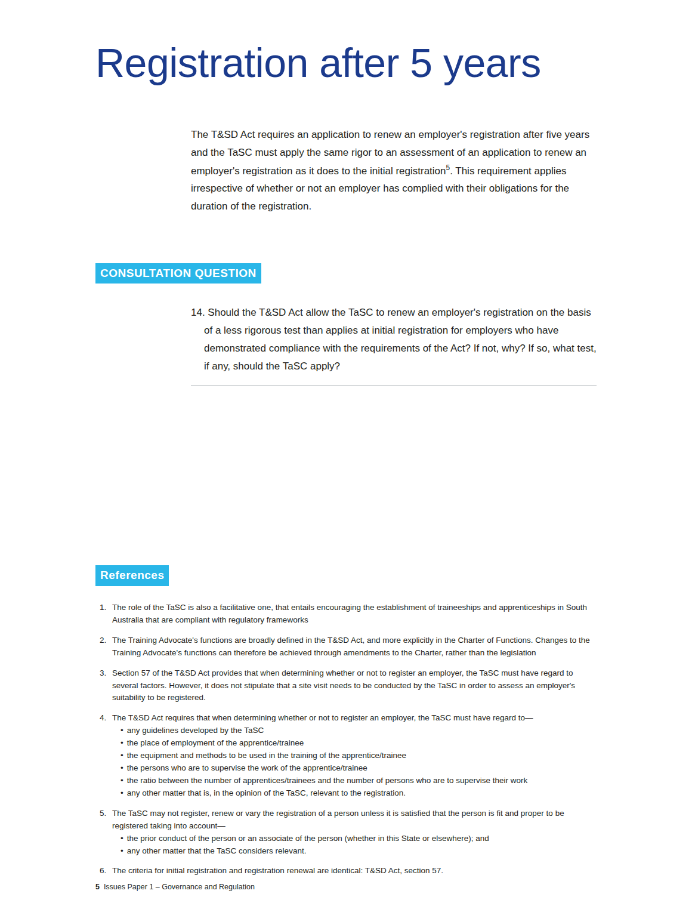Registration after 5 years
The T&SD Act requires an application to renew an employer's registration after five years and the TaSC must apply the same rigor to an assessment of an application to renew an employer's registration as it does to the initial registration5. This requirement applies irrespective of whether or not an employer has complied with their obligations for the duration of the registration.
CONSULTATION QUESTION
14. Should the T&SD Act allow the TaSC to renew an employer's registration on the basis of a less rigorous test than applies at initial registration for employers who have demonstrated compliance with the requirements of the Act? If not, why? If so, what test, if any, should the TaSC apply?
References
The role of the TaSC is also a facilitative one, that entails encouraging the establishment of traineeships and apprenticeships in South Australia that are compliant with regulatory frameworks
The Training Advocate's functions are broadly defined in the T&SD Act, and more explicitly in the Charter of Functions. Changes to the Training Advocate's functions can therefore be achieved through amendments to the Charter, rather than the legislation
Section 57 of the T&SD Act provides that when determining whether or not to register an employer, the TaSC must have regard to several factors. However, it does not stipulate that a site visit needs to be conducted by the TaSC in order to assess an employer's suitability to be registered.
The T&SD Act requires that when determining whether or not to register an employer, the TaSC must have regard to—
any guidelines developed by the TaSC
the place of employment of the apprentice/trainee
the equipment and methods to be used in the training of the apprentice/trainee
the persons who are to supervise the work of the apprentice/trainee
the ratio between the number of apprentices/trainees and the number of persons who are to supervise their work
any other matter that is, in the opinion of the TaSC, relevant to the registration.
The TaSC may not register, renew or vary the registration of a person unless it is satisfied that the person is fit and proper to be registered taking into account—
the prior conduct of the person or an associate of the person (whether in this State or elsewhere); and
any other matter that the TaSC considers relevant.
The criteria for initial registration and registration renewal are identical: T&SD Act, section 57.
5 Issues Paper 1 – Governance and Regulation